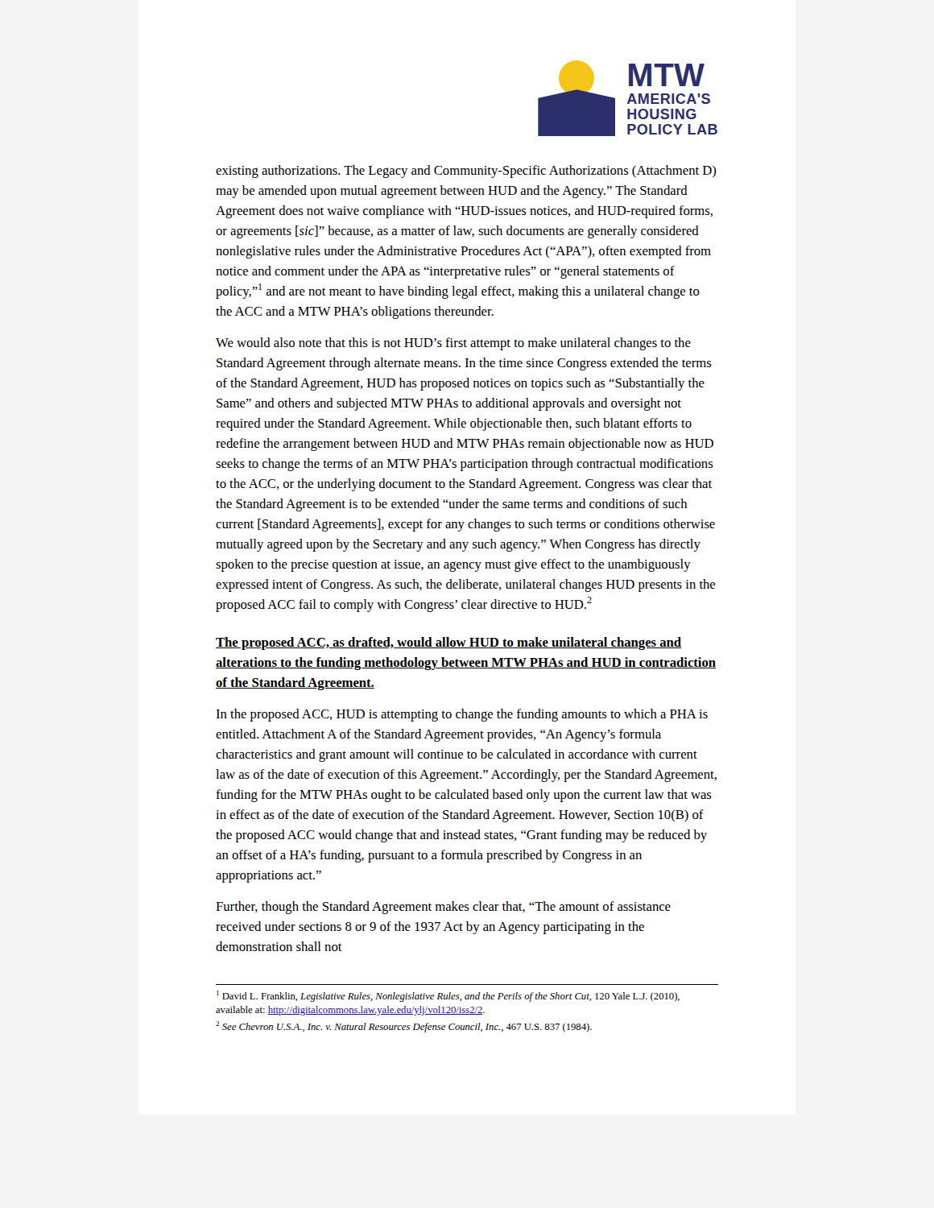MTW
AMERICA'S
HOUSING
POLICY LAB
existing authorizations. The Legacy and Community-Specific Authorizations (Attachment D) may be amended upon mutual agreement between HUD and the Agency.” The Standard Agreement does not waive compliance with “HUD-issues notices, and HUD-required forms, or agreements [sic]” because, as a matter of law, such documents are generally considered nonlegislative rules under the Administrative Procedures Act (“APA”), often exempted from notice and comment under the APA as “interpretative rules” or “general statements of policy,”1 and are not meant to have binding legal effect, making this a unilateral change to the ACC and a MTW PHA’s obligations thereunder.
We would also note that this is not HUD’s first attempt to make unilateral changes to the Standard Agreement through alternate means. In the time since Congress extended the terms of the Standard Agreement, HUD has proposed notices on topics such as “Substantially the Same” and others and subjected MTW PHAs to additional approvals and oversight not required under the Standard Agreement. While objectionable then, such blatant efforts to redefine the arrangement between HUD and MTW PHAs remain objectionable now as HUD seeks to change the terms of an MTW PHA’s participation through contractual modifications to the ACC, or the underlying document to the Standard Agreement. Congress was clear that the Standard Agreement is to be extended “under the same terms and conditions of such current [Standard Agreements], except for any changes to such terms or conditions otherwise mutually agreed upon by the Secretary and any such agency.” When Congress has directly spoken to the precise question at issue, an agency must give effect to the unambiguously expressed intent of Congress. As such, the deliberate, unilateral changes HUD presents in the proposed ACC fail to comply with Congress’ clear directive to HUD.2
The proposed ACC, as drafted, would allow HUD to make unilateral changes and alterations to the funding methodology between MTW PHAs and HUD in contradiction of the Standard Agreement.
In the proposed ACC, HUD is attempting to change the funding amounts to which a PHA is entitled. Attachment A of the Standard Agreement provides, “An Agency’s formula characteristics and grant amount will continue to be calculated in accordance with current law as of the date of execution of this Agreement.” Accordingly, per the Standard Agreement, funding for the MTW PHAs ought to be calculated based only upon the current law that was in effect as of the date of execution of the Standard Agreement. However, Section 10(B) of the proposed ACC would change that and instead states, “Grant funding may be reduced by an offset of a HA’s funding, pursuant to a formula prescribed by Congress in an appropriations act.”
Further, though the Standard Agreement makes clear that, “The amount of assistance received under sections 8 or 9 of the 1937 Act by an Agency participating in the demonstration shall not
1 David L. Franklin, Legislative Rules, Nonlegislative Rules, and the Perils of the Short Cut, 120 Yale L.J. (2010), available at: http://digitalcommons.law.yale.edu/ylj/vol120/iss2/2.
2 See Chevron U.S.A., Inc. v. Natural Resources Defense Council, Inc., 467 U.S. 837 (1984).